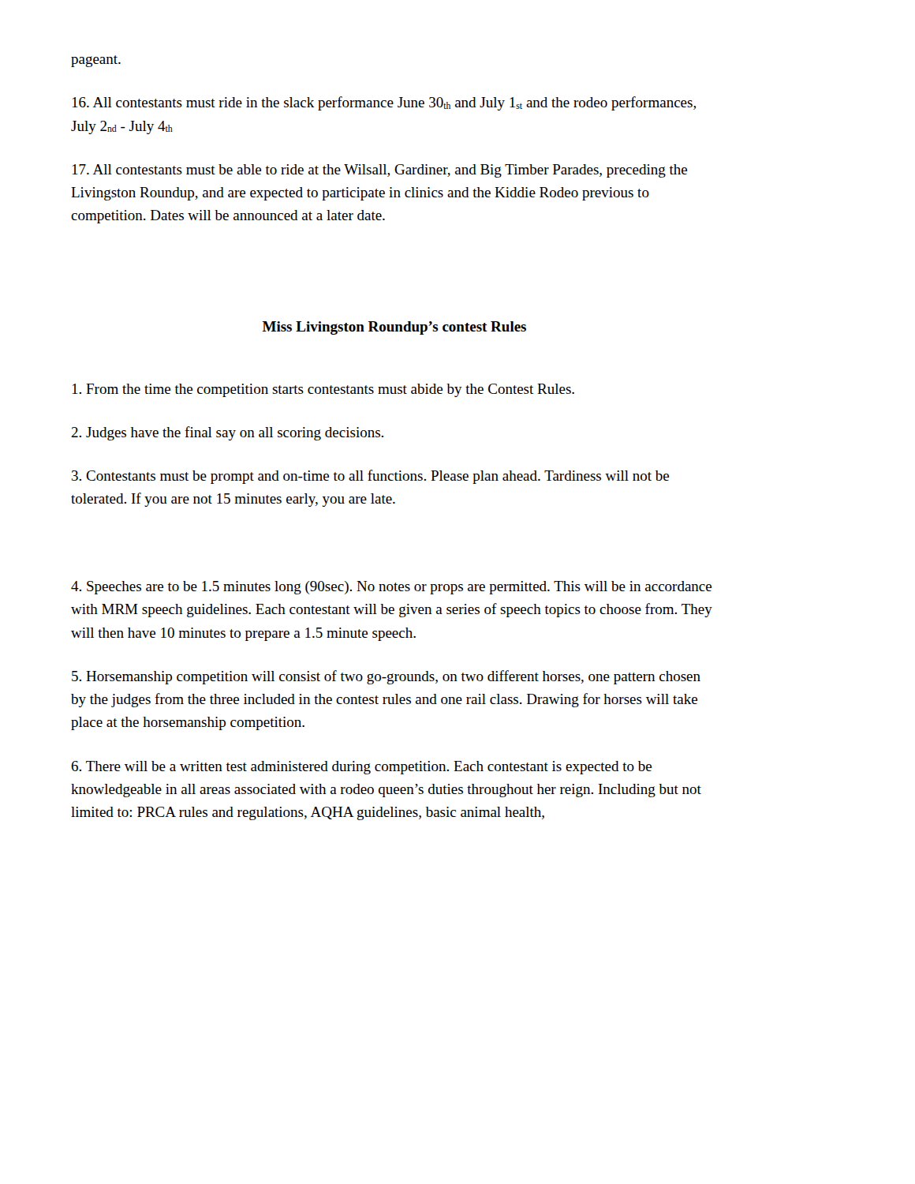pageant.
16. All contestants must ride in the slack performance June 30th and July 1st and the rodeo performances, July 2nd - July 4th
17. All contestants must be able to ride at the Wilsall, Gardiner, and Big Timber Parades, preceding the Livingston Roundup, and are expected to participate in clinics and the Kiddie Rodeo previous to competition. Dates will be announced at a later date.
Miss Livingston Roundup’s contest Rules
1. From the time the competition starts contestants must abide by the Contest Rules.
2. Judges have the final say on all scoring decisions.
3. Contestants must be prompt and on-time to all functions. Please plan ahead. Tardiness will not be tolerated. If you are not 15 minutes early, you are late.
4. Speeches are to be 1.5 minutes long (90sec). No notes or props are permitted. This will be in accordance with MRM speech guidelines. Each contestant will be given a series of speech topics to choose from. They will then have 10 minutes to prepare a 1.5 minute speech.
5. Horsemanship competition will consist of two go-grounds, on two different horses, one pattern chosen by the judges from the three included in the contest rules and one rail class. Drawing for horses will take place at the horsemanship competition.
6. There will be a written test administered during competition. Each contestant is expected to be knowledgeable in all areas associated with a rodeo queen’s duties throughout her reign. Including but not limited to: PRCA rules and regulations, AQHA guidelines, basic animal health,